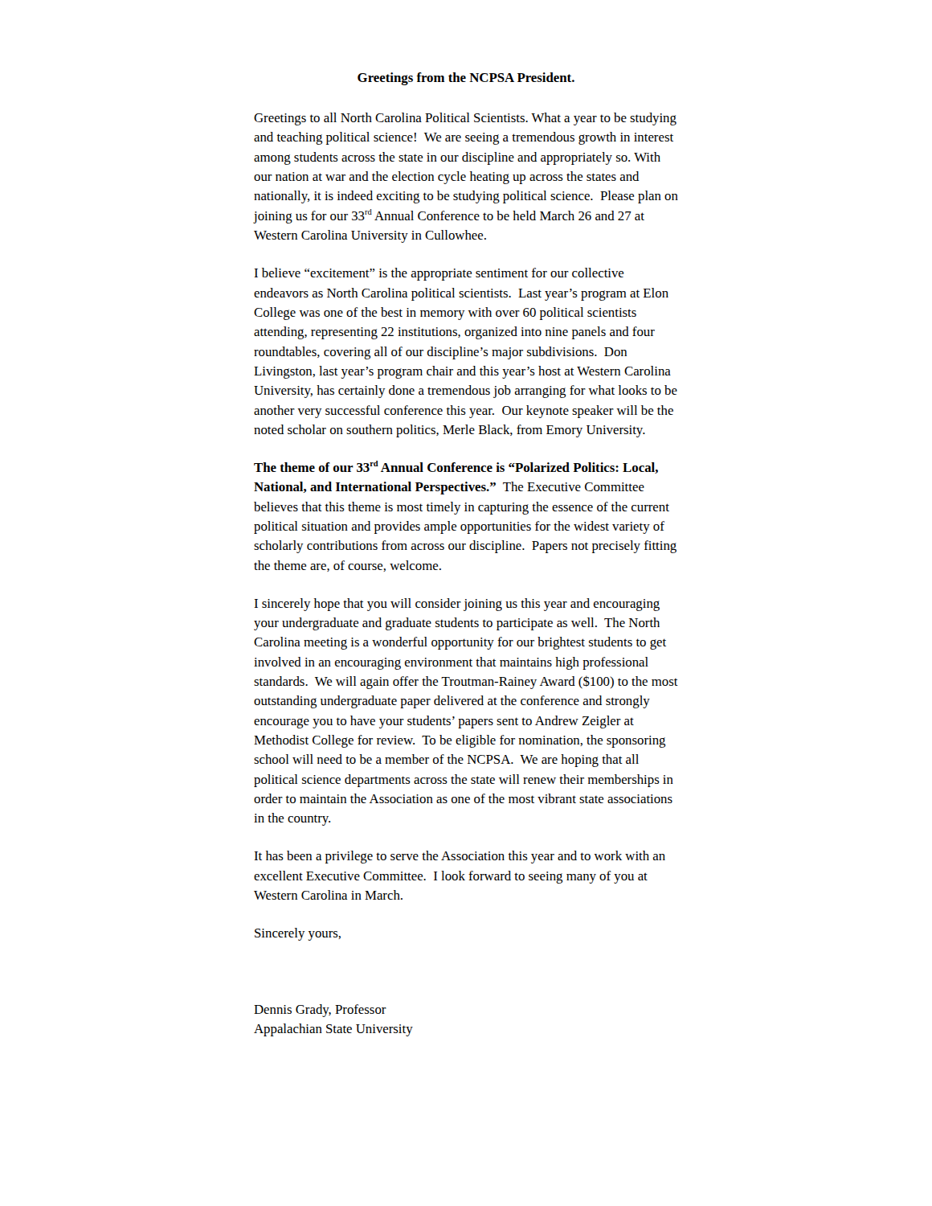Greetings from the NCPSA President.
Greetings to all North Carolina Political Scientists. What a year to be studying and teaching political science! We are seeing a tremendous growth in interest among students across the state in our discipline and appropriately so. With our nation at war and the election cycle heating up across the states and nationally, it is indeed exciting to be studying political science. Please plan on joining us for our 33rd Annual Conference to be held March 26 and 27 at Western Carolina University in Cullowhee.
I believe “excitement” is the appropriate sentiment for our collective endeavors as North Carolina political scientists. Last year’s program at Elon College was one of the best in memory with over 60 political scientists attending, representing 22 institutions, organized into nine panels and four roundtables, covering all of our discipline’s major subdivisions. Don Livingston, last year’s program chair and this year’s host at Western Carolina University, has certainly done a tremendous job arranging for what looks to be another very successful conference this year. Our keynote speaker will be the noted scholar on southern politics, Merle Black, from Emory University.
The theme of our 33rd Annual Conference is “Polarized Politics: Local, National, and International Perspectives.” The Executive Committee believes that this theme is most timely in capturing the essence of the current political situation and provides ample opportunities for the widest variety of scholarly contributions from across our discipline. Papers not precisely fitting the theme are, of course, welcome.
I sincerely hope that you will consider joining us this year and encouraging your undergraduate and graduate students to participate as well. The North Carolina meeting is a wonderful opportunity for our brightest students to get involved in an encouraging environment that maintains high professional standards. We will again offer the Troutman-Rainey Award ($100) to the most outstanding undergraduate paper delivered at the conference and strongly encourage you to have your students’ papers sent to Andrew Zeigler at Methodist College for review. To be eligible for nomination, the sponsoring school will need to be a member of the NCPSA. We are hoping that all political science departments across the state will renew their memberships in order to maintain the Association as one of the most vibrant state associations in the country.
It has been a privilege to serve the Association this year and to work with an excellent Executive Committee. I look forward to seeing many of you at Western Carolina in March.
Sincerely yours,
Dennis Grady, Professor
Appalachian State University